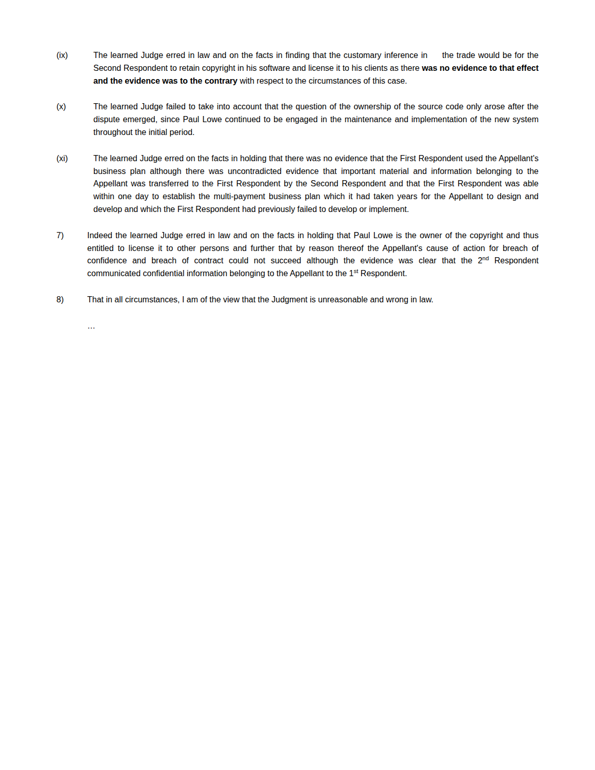(ix) The learned Judge erred in law and on the facts in finding that the customary inference in the trade would be for the Second Respondent to retain copyright in his software and license it to his clients as there was no evidence to that effect and the evidence was to the contrary with respect to the circumstances of this case.
(x) The learned Judge failed to take into account that the question of the ownership of the source code only arose after the dispute emerged, since Paul Lowe continued to be engaged in the maintenance and implementation of the new system throughout the initial period.
(xi) The learned Judge erred on the facts in holding that there was no evidence that the First Respondent used the Appellant's business plan although there was uncontradicted evidence that important material and information belonging to the Appellant was transferred to the First Respondent by the Second Respondent and that the First Respondent was able within one day to establish the multi-payment business plan which it had taken years for the Appellant to design and develop and which the First Respondent had previously failed to develop or implement.
7) Indeed the learned Judge erred in law and on the facts in holding that Paul Lowe is the owner of the copyright and thus entitled to license it to other persons and further that by reason thereof the Appellant's cause of action for breach of confidence and breach of contract could not succeed although the evidence was clear that the 2nd Respondent communicated confidential information belonging to the Appellant to the 1st Respondent.
8) That in all circumstances, I am of the view that the Judgment is unreasonable and wrong in law.
…